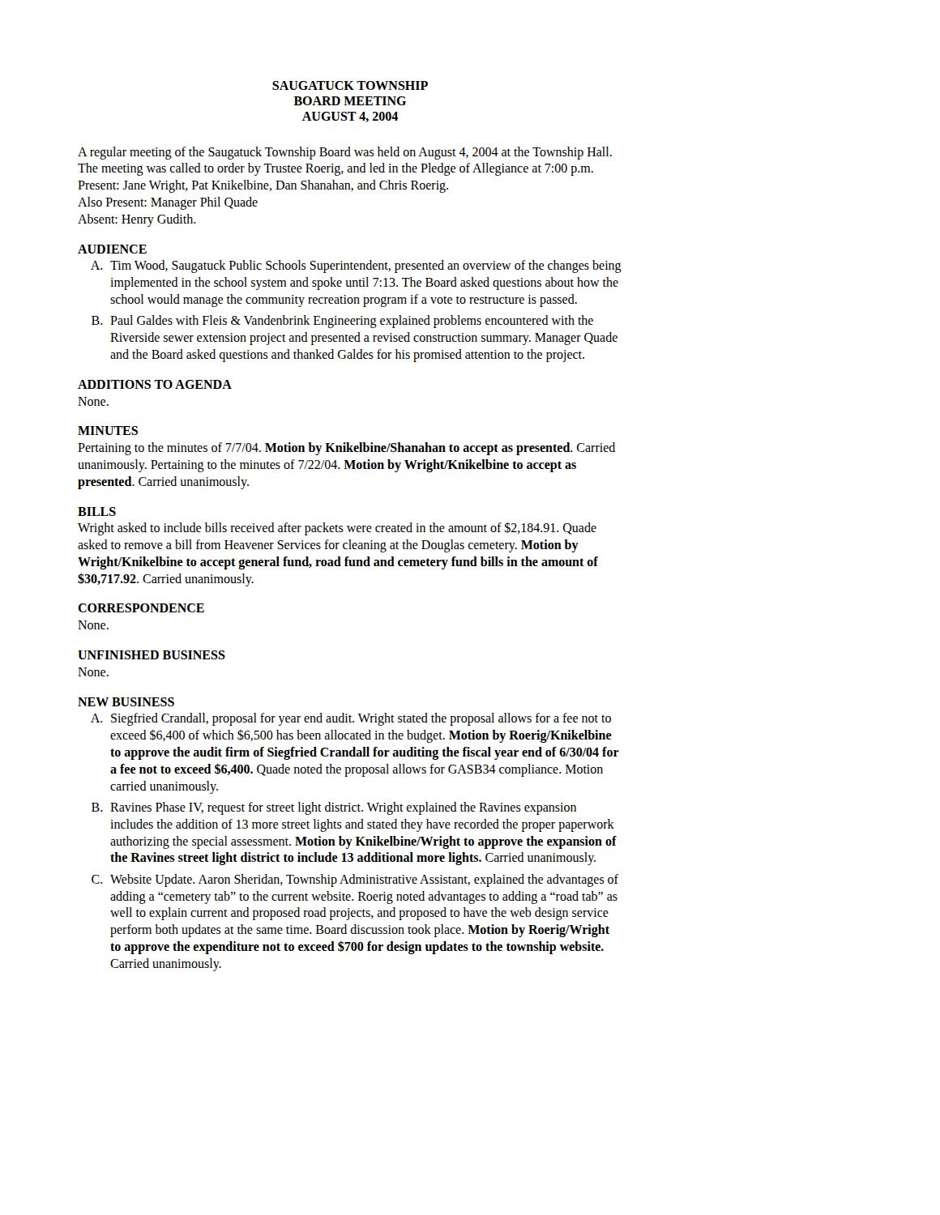SAUGATUCK TOWNSHIP
BOARD MEETING
AUGUST 4, 2004
A regular meeting of the Saugatuck Township Board was held on August 4, 2004 at the Township Hall. The meeting was called to order by Trustee Roerig, and led in the Pledge of Allegiance at 7:00 p.m.
Present: Jane Wright, Pat Knikelbine, Dan Shanahan, and Chris Roerig.
Also Present: Manager Phil Quade
Absent: Henry Gudith.
Audience
Tim Wood, Saugatuck Public Schools Superintendent, presented an overview of the changes being implemented in the school system and spoke until 7:13. The Board asked questions about how the school would manage the community recreation program if a vote to restructure is passed.
Paul Galdes with Fleis & Vandenbrink Engineering explained problems encountered with the Riverside sewer extension project and presented a revised construction summary. Manager Quade and the Board asked questions and thanked Galdes for his promised attention to the project.
Additions to Agenda
None.
Minutes
Pertaining to the minutes of 7/7/04. Motion by Knikelbine/Shanahan to accept as presented. Carried unanimously. Pertaining to the minutes of 7/22/04. Motion by Wright/Knikelbine to accept as presented. Carried unanimously.
Bills
Wright asked to include bills received after packets were created in the amount of $2,184.91. Quade asked to remove a bill from Heavener Services for cleaning at the Douglas cemetery. Motion by Wright/Knikelbine to accept general fund, road fund and cemetery fund bills in the amount of $30,717.92. Carried unanimously.
Correspondence
None.
Unfinished Business
None.
New Business
Siegfried Crandall, proposal for year end audit. Wright stated the proposal allows for a fee not to exceed $6,400 of which $6,500 has been allocated in the budget. Motion by Roerig/Knikelbine to approve the audit firm of Siegfried Crandall for auditing the fiscal year end of 6/30/04 for a fee not to exceed $6,400. Quade noted the proposal allows for GASB34 compliance. Motion carried unanimously.
Ravines Phase IV, request for street light district. Wright explained the Ravines expansion includes the addition of 13 more street lights and stated they have recorded the proper paperwork authorizing the special assessment. Motion by Knikelbine/Wright to approve the expansion of the Ravines street light district to include 13 additional more lights. Carried unanimously.
Website Update. Aaron Sheridan, Township Administrative Assistant, explained the advantages of adding a “cemetery tab” to the current website. Roerig noted advantages to adding a “road tab” as well to explain current and proposed road projects, and proposed to have the web design service perform both updates at the same time. Board discussion took place. Motion by Roerig/Wright to approve the expenditure not to exceed $700 for design updates to the township website. Carried unanimously.